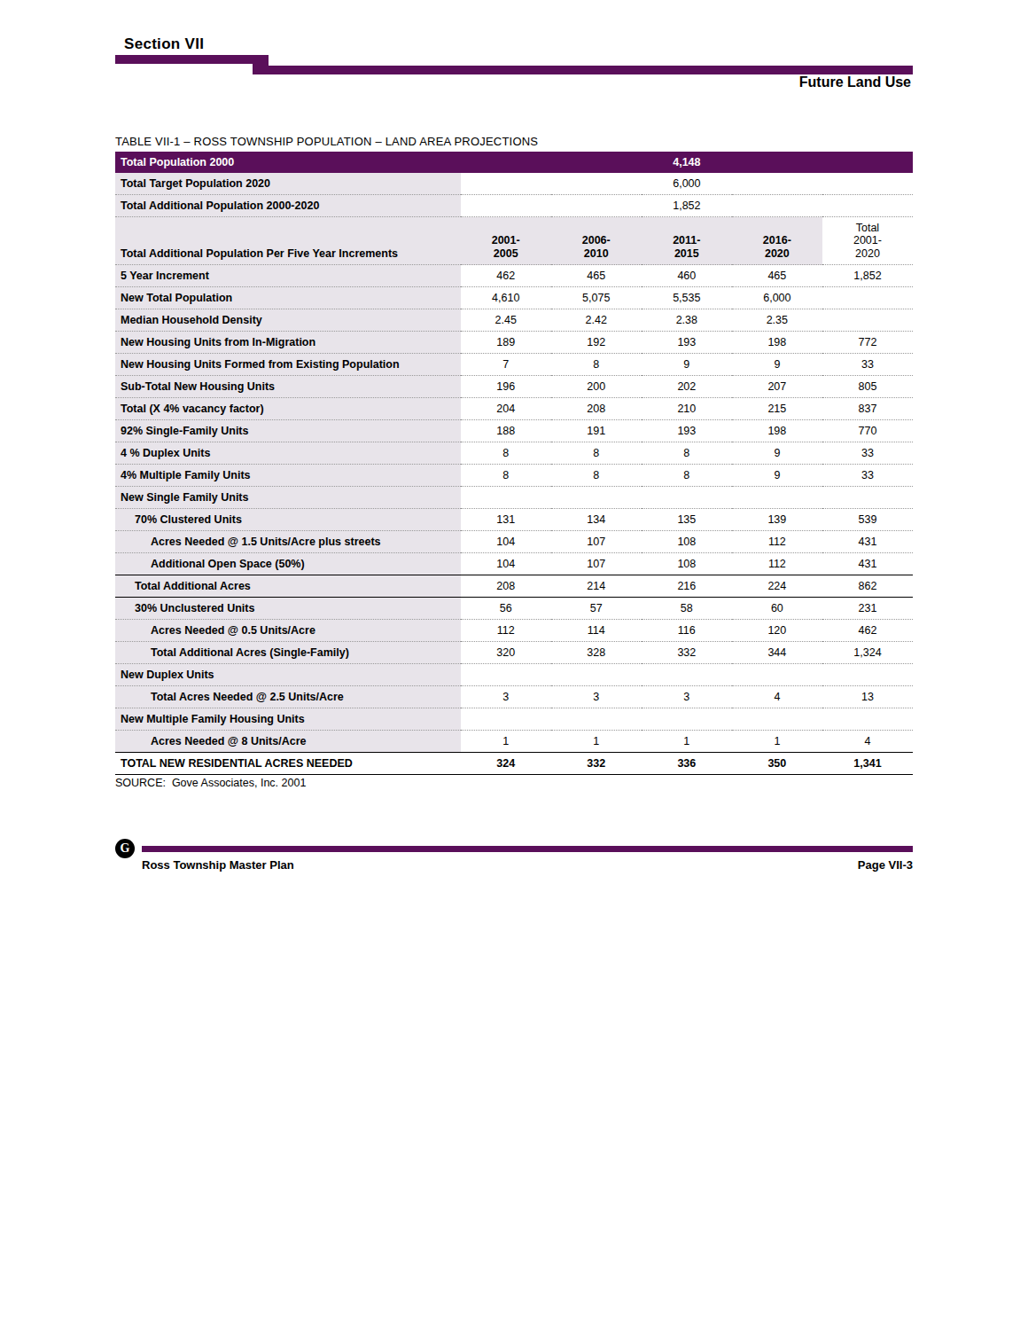Section VII
Future Land Use
TABLE VII-1 – ROSS TOWNSHIP POPULATION – LAND AREA PROJECTIONS
| Total Population 2000 | 4,148 |
| Total Target Population 2020 | 6,000 |
| Total Additional Population 2000-2020 | 1,852 |
| Total Additional Population Per Five Year Increments | 2001- 2005 | 2006- 2010 | 2011- 2015 | 2016- 2020 | Total 2001- 2020 |
| 5 Year Increment | 462 | 465 | 460 | 465 | 1,852 |
| New Total Population | 4,610 | 5,075 | 5,535 | 6,000 | |
| Median Household Density | 2.45 | 2.42 | 2.38 | 2.35 | |
| New Housing Units from In-Migration | 189 | 192 | 193 | 198 | 772 |
| New Housing Units Formed from Existing Population | 7 | 8 | 9 | 9 | 33 |
| Sub-Total New Housing Units | 196 | 200 | 202 | 207 | 805 |
| Total (X 4% vacancy factor) | 204 | 208 | 210 | 215 | 837 |
| 92% Single-Family Units | 188 | 191 | 193 | 198 | 770 |
| 4 % Duplex Units | 8 | 8 | 8 | 9 | 33 |
| 4% Multiple Family Units | 8 | 8 | 8 | 9 | 33 |
| New Single Family Units | | | | | |
| 70% Clustered Units | 131 | 134 | 135 | 139 | 539 |
| Acres Needed @ 1.5 Units/Acre plus streets | 104 | 107 | 108 | 112 | 431 |
| Additional Open Space (50%) | 104 | 107 | 108 | 112 | 431 |
| Total Additional Acres | 208 | 214 | 216 | 224 | 862 |
| 30% Unclustered Units | 56 | 57 | 58 | 60 | 231 |
| Acres Needed @ 0.5 Units/Acre | 112 | 114 | 116 | 120 | 462 |
| Total Additional Acres (Single-Family) | 320 | 328 | 332 | 344 | 1,324 |
| New Duplex Units | | | | | |
| Total Acres Needed @ 2.5 Units/Acre | 3 | 3 | 3 | 4 | 13 |
| New Multiple Family Housing Units | | | | | |
| Acres Needed @ 8 Units/Acre | 1 | 1 | 1 | 1 | 4 |
| TOTAL NEW RESIDENTIAL ACRES NEEDED | 324 | 332 | 336 | 350 | 1,341 |
SOURCE: Gove Associates, Inc. 2001
G
Ross Township Master Plan Page VII-3